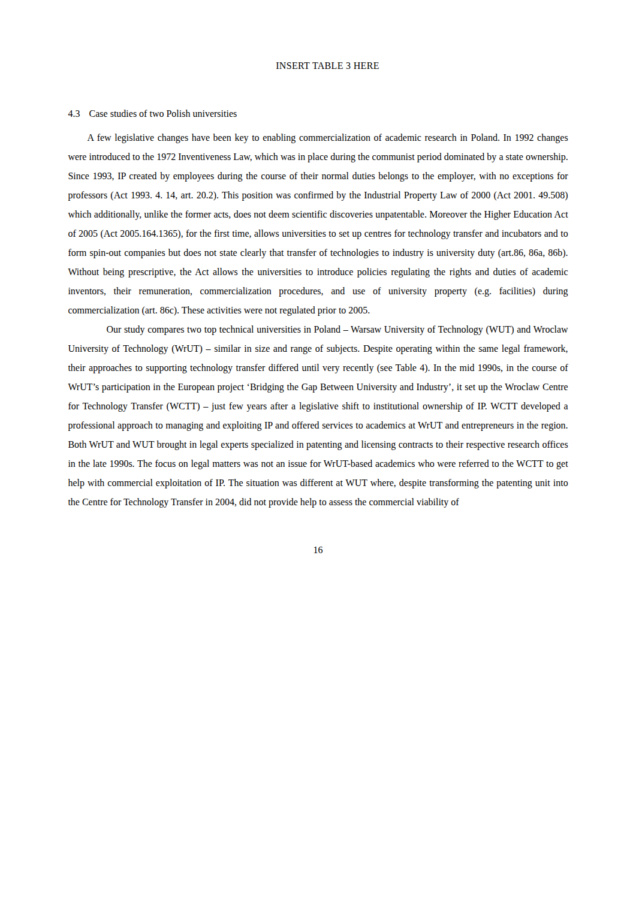INSERT TABLE 3 HERE
4.3 Case studies of two Polish universities
A few legislative changes have been key to enabling commercialization of academic research in Poland. In 1992 changes were introduced to the 1972 Inventiveness Law, which was in place during the communist period dominated by a state ownership. Since 1993, IP created by employees during the course of their normal duties belongs to the employer, with no exceptions for professors (Act 1993. 4. 14, art. 20.2). This position was confirmed by the Industrial Property Law of 2000 (Act 2001. 49.508) which additionally, unlike the former acts, does not deem scientific discoveries unpatentable. Moreover the Higher Education Act of 2005 (Act 2005.164.1365), for the first time, allows universities to set up centres for technology transfer and incubators and to form spin-out companies but does not state clearly that transfer of technologies to industry is university duty (art.86, 86a, 86b). Without being prescriptive, the Act allows the universities to introduce policies regulating the rights and duties of academic inventors, their remuneration, commercialization procedures, and use of university property (e.g. facilities) during commercialization (art. 86c). These activities were not regulated prior to 2005.
Our study compares two top technical universities in Poland – Warsaw University of Technology (WUT) and Wroclaw University of Technology (WrUT) – similar in size and range of subjects. Despite operating within the same legal framework, their approaches to supporting technology transfer differed until very recently (see Table 4). In the mid 1990s, in the course of WrUT’s participation in the European project ‘Bridging the Gap Between University and Industry’, it set up the Wroclaw Centre for Technology Transfer (WCTT) – just few years after a legislative shift to institutional ownership of IP. WCTT developed a professional approach to managing and exploiting IP and offered services to academics at WrUT and entrepreneurs in the region. Both WrUT and WUT brought in legal experts specialized in patenting and licensing contracts to their respective research offices in the late 1990s. The focus on legal matters was not an issue for WrUT-based academics who were referred to the WCTT to get help with commercial exploitation of IP. The situation was different at WUT where, despite transforming the patenting unit into the Centre for Technology Transfer in 2004, did not provide help to assess the commercial viability of
16